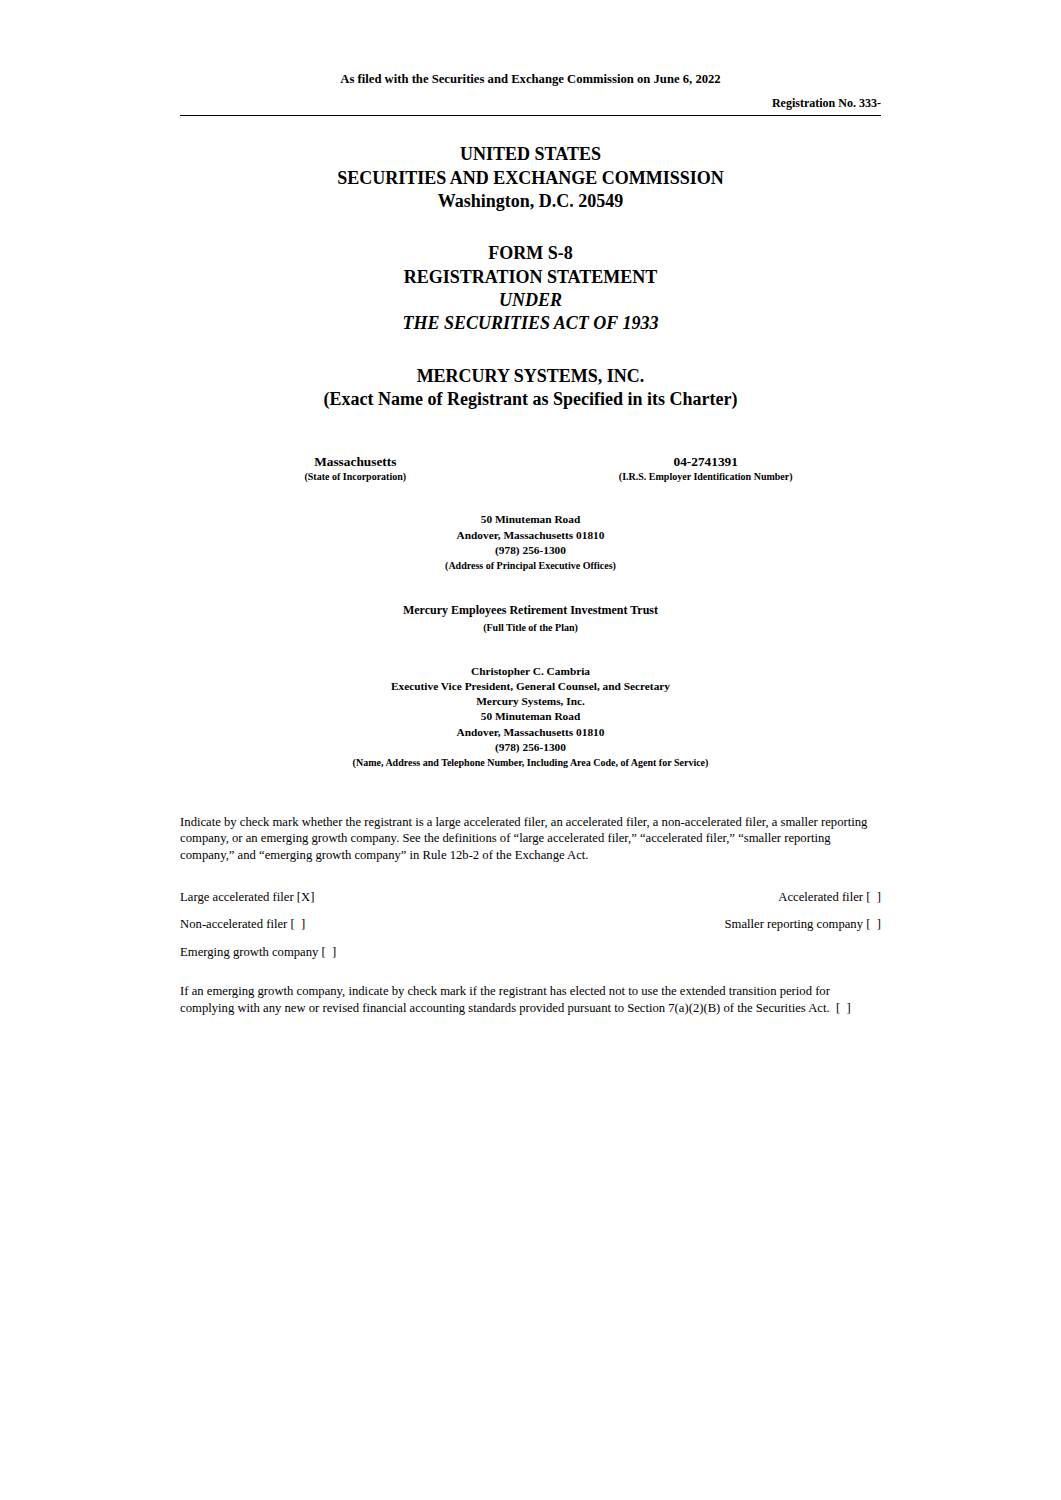As filed with the Securities and Exchange Commission on June 6, 2022
Registration No. 333-
UNITED STATES
SECURITIES AND EXCHANGE COMMISSION
Washington, D.C. 20549
FORM S-8
REGISTRATION STATEMENT
UNDER
THE SECURITIES ACT OF 1933
MERCURY SYSTEMS, INC.
(Exact Name of Registrant as Specified in its Charter)
| Massachusetts (State of Incorporation) | 04-2741391 (I.R.S. Employer Identification Number) |
50 Minuteman Road
Andover, Massachusetts 01810
(978) 256-1300
(Address of Principal Executive Offices)
Mercury Employees Retirement Investment Trust
(Full Title of the Plan)
Christopher C. Cambria
Executive Vice President, General Counsel, and Secretary
Mercury Systems, Inc.
50 Minuteman Road
Andover, Massachusetts 01810
(978) 256-1300
(Name, Address and Telephone Number, Including Area Code, of Agent for Service)
Indicate by check mark whether the registrant is a large accelerated filer, an accelerated filer, a non-accelerated filer, a smaller reporting company, or an emerging growth company. See the definitions of “large accelerated filer,” “accelerated filer,” “smaller reporting company,” and “emerging growth company” in Rule 12b-2 of the Exchange Act.
| Large accelerated filer [X] | Accelerated filer [ ] |
| Non-accelerated filer [ ] | Smaller reporting company [ ] |
| Emerging growth company [ ] | |
If an emerging growth company, indicate by check mark if the registrant has elected not to use the extended transition period for complying with any new or revised financial accounting standards provided pursuant to Section 7(a)(2)(B) of the Securities Act. [ ]